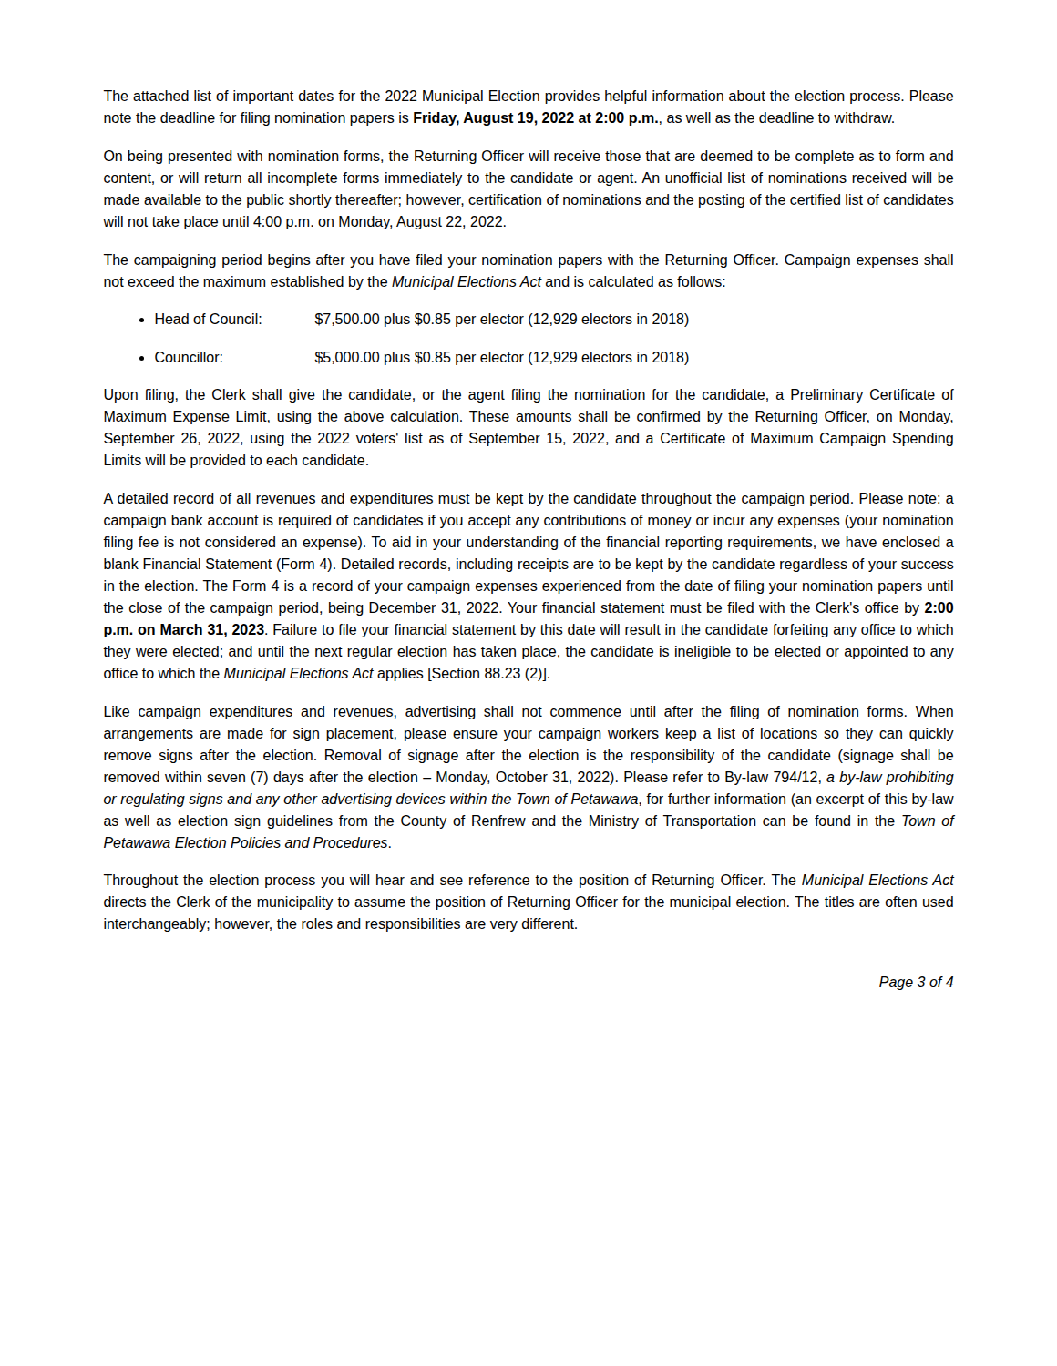The attached list of important dates for the 2022 Municipal Election provides helpful information about the election process. Please note the deadline for filing nomination papers is Friday, August 19, 2022 at 2:00 p.m., as well as the deadline to withdraw.
On being presented with nomination forms, the Returning Officer will receive those that are deemed to be complete as to form and content, or will return all incomplete forms immediately to the candidate or agent. An unofficial list of nominations received will be made available to the public shortly thereafter; however, certification of nominations and the posting of the certified list of candidates will not take place until 4:00 p.m. on Monday, August 22, 2022.
The campaigning period begins after you have filed your nomination papers with the Returning Officer. Campaign expenses shall not exceed the maximum established by the Municipal Elections Act and is calculated as follows:
Head of Council: $7,500.00 plus $0.85 per elector (12,929 electors in 2018)
Councillor: $5,000.00 plus $0.85 per elector (12,929 electors in 2018)
Upon filing, the Clerk shall give the candidate, or the agent filing the nomination for the candidate, a Preliminary Certificate of Maximum Expense Limit, using the above calculation. These amounts shall be confirmed by the Returning Officer, on Monday, September 26, 2022, using the 2022 voters' list as of September 15, 2022, and a Certificate of Maximum Campaign Spending Limits will be provided to each candidate.
A detailed record of all revenues and expenditures must be kept by the candidate throughout the campaign period. Please note: a campaign bank account is required of candidates if you accept any contributions of money or incur any expenses (your nomination filing fee is not considered an expense). To aid in your understanding of the financial reporting requirements, we have enclosed a blank Financial Statement (Form 4). Detailed records, including receipts are to be kept by the candidate regardless of your success in the election. The Form 4 is a record of your campaign expenses experienced from the date of filing your nomination papers until the close of the campaign period, being December 31, 2022. Your financial statement must be filed with the Clerk's office by 2:00 p.m. on March 31, 2023. Failure to file your financial statement by this date will result in the candidate forfeiting any office to which they were elected; and until the next regular election has taken place, the candidate is ineligible to be elected or appointed to any office to which the Municipal Elections Act applies [Section 88.23 (2)].
Like campaign expenditures and revenues, advertising shall not commence until after the filing of nomination forms. When arrangements are made for sign placement, please ensure your campaign workers keep a list of locations so they can quickly remove signs after the election. Removal of signage after the election is the responsibility of the candidate (signage shall be removed within seven (7) days after the election – Monday, October 31, 2022). Please refer to By-law 794/12, a by-law prohibiting or regulating signs and any other advertising devices within the Town of Petawawa, for further information (an excerpt of this by-law as well as election sign guidelines from the County of Renfrew and the Ministry of Transportation can be found in the Town of Petawawa Election Policies and Procedures.
Throughout the election process you will hear and see reference to the position of Returning Officer. The Municipal Elections Act directs the Clerk of the municipality to assume the position of Returning Officer for the municipal election. The titles are often used interchangeably; however, the roles and responsibilities are very different.
Page 3 of 4